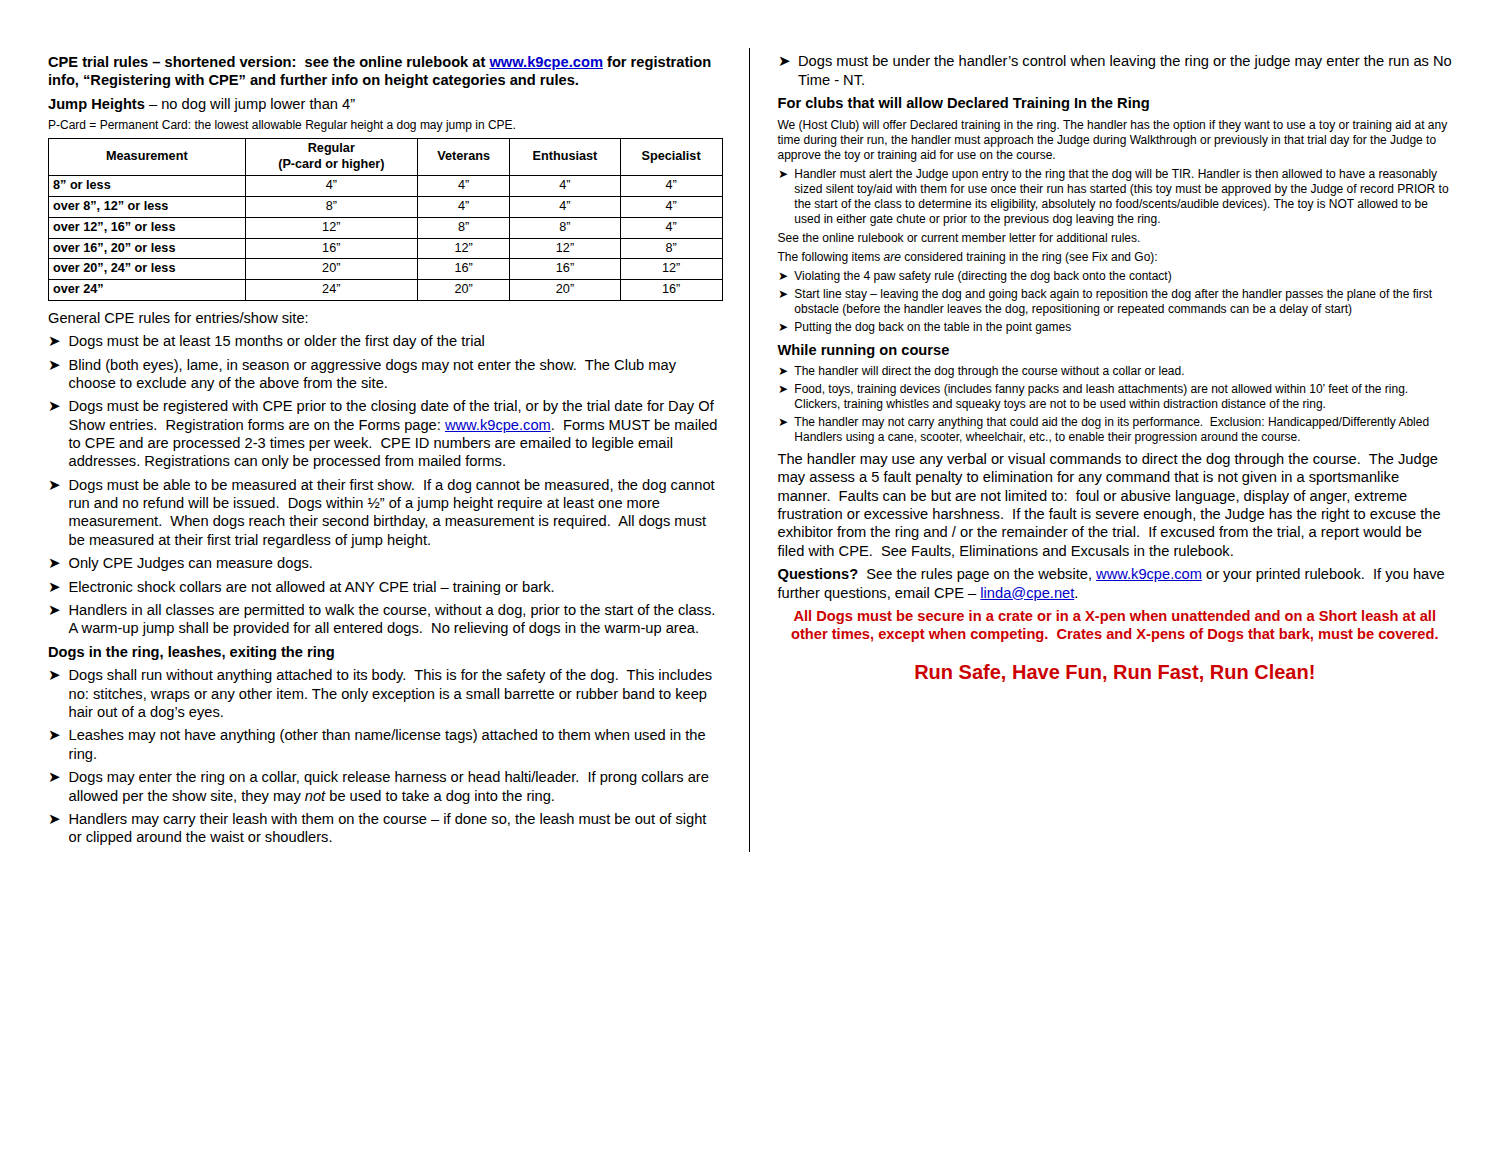CPE trial rules – shortened version: see the online rulebook at www.k9cpe.com for registration info, “Registering with CPE” and further info on height categories and rules.
Jump Heights – no dog will jump lower than 4”
P-Card = Permanent Card: the lowest allowable Regular height a dog may jump in CPE.
| Measurement | Regular (P-card or higher) | Veterans | Enthusiast | Specialist |
| --- | --- | --- | --- | --- |
| 8” or less | 4” | 4” | 4” | 4” |
| over 8”, 12” or less | 8” | 4” | 4” | 4” |
| over 12”, 16” or less | 12” | 8” | 8” | 4” |
| over 16”, 20” or less | 16” | 12” | 12” | 8” |
| over 20”, 24” or less | 20” | 16” | 16” | 12” |
| over 24” | 24” | 20” | 20” | 16” |
General CPE rules for entries/show site:
Dogs must be at least 15 months or older the first day of the trial
Blind (both eyes), lame, in season or aggressive dogs may not enter the show. The Club may choose to exclude any of the above from the site.
Dogs must be registered with CPE prior to the closing date of the trial, or by the trial date for Day Of Show entries. Registration forms are on the Forms page: www.k9cpe.com. Forms MUST be mailed to CPE and are processed 2-3 times per week. CPE ID numbers are emailed to legible email addresses. Registrations can only be processed from mailed forms.
Dogs must be able to be measured at their first show. If a dog cannot be measured, the dog cannot run and no refund will be issued. Dogs within ½” of a jump height require at least one more measurement. When dogs reach their second birthday, a measurement is required. All dogs must be measured at their first trial regardless of jump height.
Only CPE Judges can measure dogs.
Electronic shock collars are not allowed at ANY CPE trial – training or bark.
Handlers in all classes are permitted to walk the course, without a dog, prior to the start of the class. A warm-up jump shall be provided for all entered dogs. No relieving of dogs in the warm-up area.
Dogs in the ring, leashes, exiting the ring
Dogs shall run without anything attached to its body. This is for the safety of the dog. This includes no: stitches, wraps or any other item. The only exception is a small barrette or rubber band to keep hair out of a dog’s eyes.
Leashes may not have anything (other than name/license tags) attached to them when used in the ring.
Dogs may enter the ring on a collar, quick release harness or head halti/leader. If prong collars are allowed per the show site, they may not be used to take a dog into the ring.
Handlers may carry their leash with them on the course – if done so, the leash must be out of sight or clipped around the waist or shoudlers.
Dogs must be under the handler’s control when leaving the ring or the judge may enter the run as No Time - NT.
For clubs that will allow Declared Training In the Ring
We (Host Club) will offer Declared training in the ring. The handler has the option if they want to use a toy or training aid at any time during their run, the handler must approach the Judge during Walkthrough or previously in that trial day for the Judge to approve the toy or training aid for use on the course.
Handler must alert the Judge upon entry to the ring that the dog will be TIR. Handler is then allowed to have a reasonably sized silent toy/aid with them for use once their run has started (this toy must be approved by the Judge of record PRIOR to the start of the class to determine its eligibility, absolutely no food/scents/audible devices). The toy is NOT allowed to be used in either gate chute or prior to the previous dog leaving the ring.
See the online rulebook or current member letter for additional rules.
The following items are considered training in the ring (see Fix and Go):
Violating the 4 paw safety rule (directing the dog back onto the contact)
Start line stay – leaving the dog and going back again to reposition the dog after the handler passes the plane of the first obstacle (before the handler leaves the dog, repositioning or repeated commands can be a delay of start)
Putting the dog back on the table in the point games
While running on course
The handler will direct the dog through the course without a collar or lead.
Food, toys, training devices (includes fanny packs and leash attachments) are not allowed within 10’ feet of the ring. Clickers, training whistles and squeaky toys are not to be used within distraction distance of the ring.
The handler may not carry anything that could aid the dog in its performance. Exclusion: Handicapped/Differently Abled Handlers using a cane, scooter, wheelchair, etc., to enable their progression around the course.
The handler may use any verbal or visual commands to direct the dog through the course. The Judge may assess a 5 fault penalty to elimination for any command that is not given in a sportsmanlike manner. Faults can be but are not limited to: foul or abusive language, display of anger, extreme frustration or excessive harshness. If the fault is severe enough, the Judge has the right to excuse the exhibitor from the ring and / or the remainder of the trial. If excused from the trial, a report would be filed with CPE. See Faults, Eliminations and Excusals in the rulebook.
Questions? See the rules page on the website, www.k9cpe.com or your printed rulebook. If you have further questions, email CPE – linda@cpe.net.
All Dogs must be secure in a crate or in a X-pen when unattended and on a Short leash at all other times, except when competing. Crates and X-pens of Dogs that bark, must be covered.
Run Safe, Have Fun, Run Fast, Run Clean!